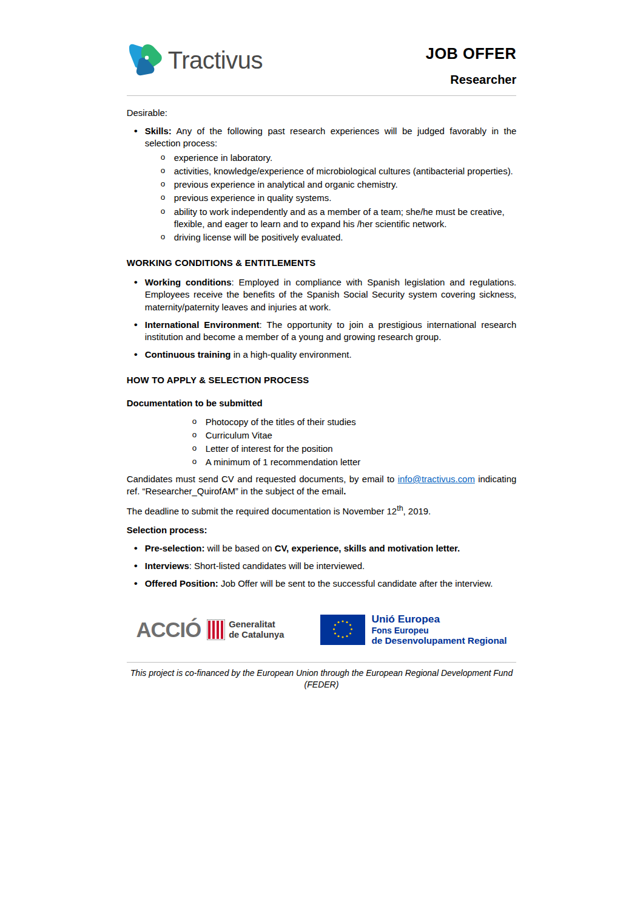Tractivus
JOB OFFER
Researcher
Desirable:
Skills: Any of the following past research experiences will be judged favorably in the selection process:
experience in laboratory.
activities, knowledge/experience of microbiological cultures (antibacterial properties).
previous experience in analytical and organic chemistry.
previous experience in quality systems.
ability to work independently and as a member of a team; she/he must be creative, flexible, and eager to learn and to expand his /her scientific network.
driving license will be positively evaluated.
WORKING CONDITIONS & ENTITLEMENTS
Working conditions: Employed in compliance with Spanish legislation and regulations. Employees receive the benefits of the Spanish Social Security system covering sickness, maternity/paternity leaves and injuries at work.
International Environment: The opportunity to join a prestigious international research institution and become a member of a young and growing research group.
Continuous training in a high-quality environment.
HOW TO APPLY & SELECTION PROCESS
Documentation to be submitted
Photocopy of the titles of their studies
Curriculum Vitae
Letter of interest for the position
A minimum of 1 recommendation letter
Candidates must send CV and requested documents, by email to info@tractivus.com indicating ref. “Researcher_QuirofAM” in the subject of the email.
The deadline to submit the required documentation is November 12th, 2019.
Selection process:
Pre-selection: will be based on CV, experience, skills and motivation letter.
Interviews: Short-listed candidates will be interviewed.
Offered Position: Job Offer will be sent to the successful candidate after the interview.
ACCIÓ
Generalitat
de Catalunya
Unió Europea
Fons Europeu
de Desenvolupament Regional
This project is co-financed by the European Union through the European Regional Development Fund (FEDER)